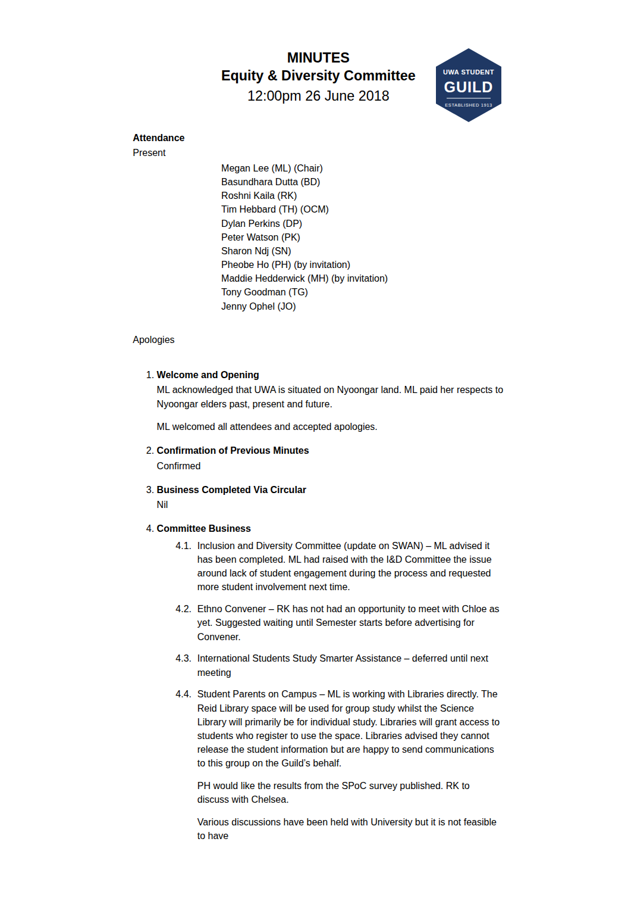UWA STUDENT GUILD ESTABLISHED 1913
MINUTESEquity & Diversity Committee
12:00pm 26 June 2018
Attendance
Present
Megan Lee (ML) (Chair)
Basundhara Dutta (BD)
Roshni Kaila (RK)
Tim Hebbard (TH) (OCM)
Dylan Perkins (DP)
Peter Watson (PK)
Sharon Ndj (SN)
Pheobe Ho (PH) (by invitation)
Maddie Hedderwick (MH) (by invitation)
Tony Goodman (TG)
Jenny Ophel (JO)
Apologies
Welcome and Opening
ML acknowledged that UWA is situated on Nyoongar land. ML paid her respects to Nyoongar elders past, present and future.
ML welcomed all attendees and accepted apologies.
Confirmation of Previous Minutes
Confirmed
Business Completed Via Circular
Nil
Committee Business
4.1.
Inclusion and Diversity Committee (update on SWAN) – ML advised it has been completed. ML had raised with the I&D Committee the issue around lack of student engagement during the process and requested more student involvement next time.
4.2.
Ethno Convener – RK has not had an opportunity to meet with Chloe as yet. Suggested waiting until Semester starts before advertising for Convener.
4.3.
International Students Study Smarter Assistance – deferred until next meeting
4.4.
Student Parents on Campus – ML is working with Libraries directly. The Reid Library space will be used for group study whilst the Science Library will primarily be for individual study. Libraries will grant access to students who register to use the space. Libraries advised they cannot release the student information but are happy to send communications to this group on the Guild’s behalf.
PH would like the results from the SPoC survey published. RK to discuss with Chelsea.
Various discussions have been held with University but it is not feasible to have